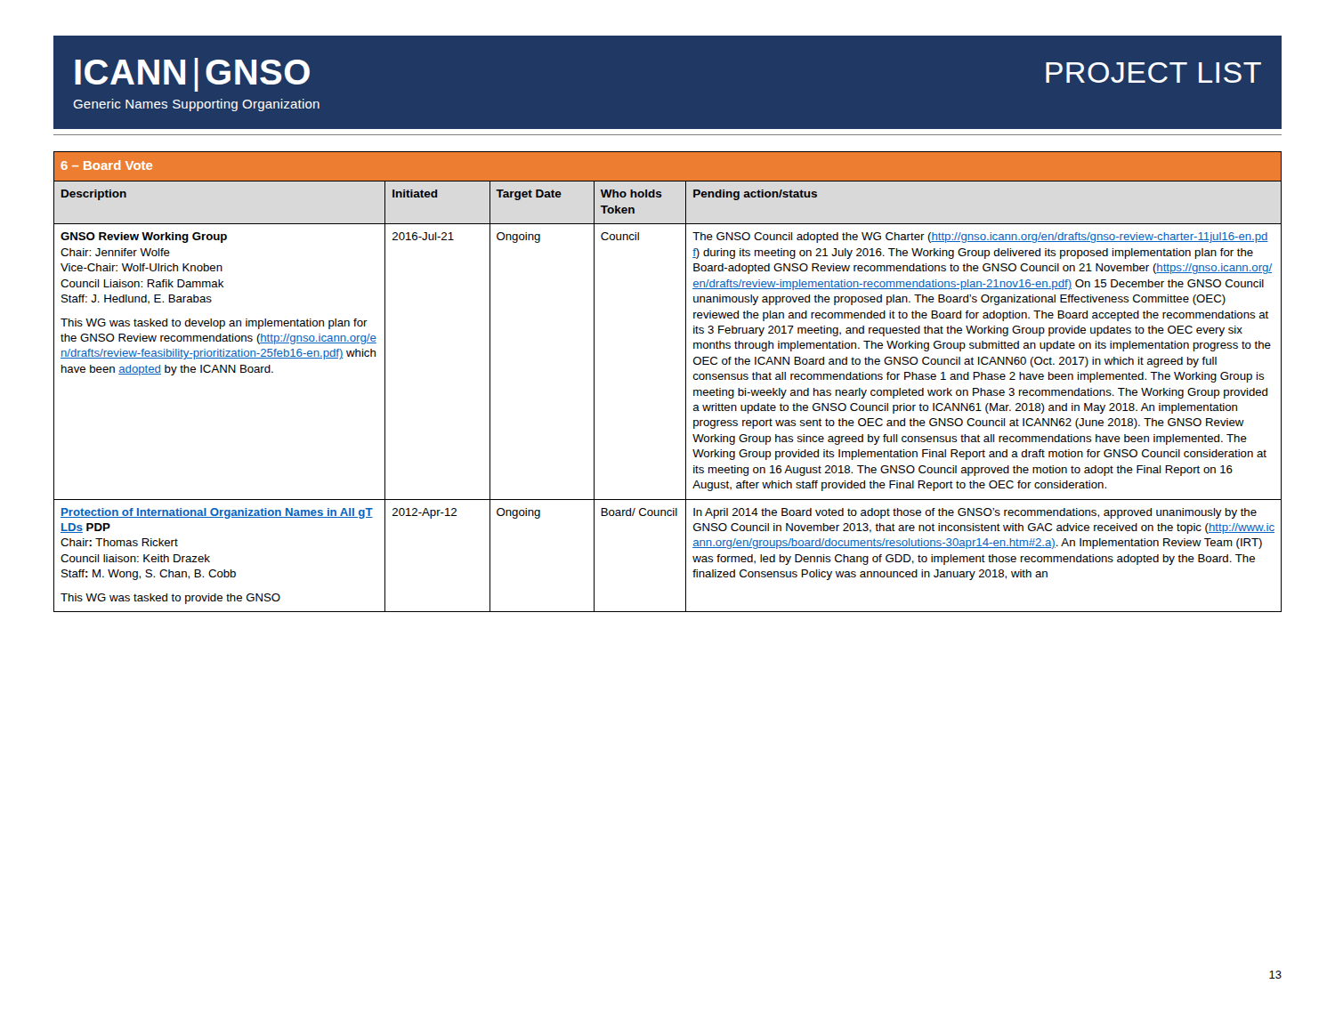ICANN|GNSO
Generic Names Supporting Organization
PROJECT LIST
| 6 – Board Vote |
| Description | Initiated | Target Date | Who holds Token | Pending action/status |
| GNSO Review Working Group Chair: Jennifer Wolfe Vice-Chair: Wolf-Ulrich Knoben Council Liaison: Rafik Dammak Staff: J. Hedlund, E. Barabas This WG was tasked to develop an implementation plan for the GNSO Review recommendations ( http://gnso.icann.org/en/drafts/review-feasibility-prioritization-25feb16-en.pdf) which have been adopted by the ICANN Board. | 2016-Jul-21 | Ongoing | Council | The GNSO Council adopted the WG Charter ( http://gnso.icann.org/en/drafts/gnso-review-charter-11jul16-en.pdf ) during its meeting on 21 July 2016. The Working Group delivered its proposed implementation plan for the Board-adopted GNSO Review recommendations to the GNSO Council on 21 November ( https://gnso.icann.org/en/drafts/review-implementation-recommendations-plan-21nov16-en.pdf) On 15 December the GNSO Council unanimously approved the proposed plan. The Board’s Organizational Effectiveness Committee (OEC) reviewed the plan and recommended it to the Board for adoption. The Board accepted the recommendations at its 3 February 2017 meeting, and requested that the Working Group provide updates to the OEC every six months through implementation. The Working Group submitted an update on its implementation progress to the OEC of the ICANN Board and to the GNSO Council at ICANN60 (Oct. 2017) in which it agreed by full consensus that all recommendations for Phase 1 and Phase 2 have been implemented. The Working Group is meeting bi-weekly and has nearly completed work on Phase 3 recommendations. The Working Group provided a written update to the GNSO Council prior to ICANN61 (Mar. 2018) and in May 2018. An implementation progress report was sent to the OEC and the GNSO Council at ICANN62 (June 2018). The GNSO Review Working Group has since agreed by full consensus that all recommendations have been implemented. The Working Group provided its Implementation Final Report and a draft motion for GNSO Council consideration at its meeting on 16 August 2018. The GNSO Council approved the motion to adopt the Final Report on 16 August, after which staff provided the Final Report to the OEC for consideration. |
| Protection of International Organization Names in All gTLDs PDP Chair : Thomas Rickert Council liaison: Keith Drazek Staff : M. Wong, S. Chan, B. Cobb This WG was tasked to provide the GNSO | 2012-Apr-12 | Ongoing | Board/ Council | In April 2014 the Board voted to adopt those of the GNSO’s recommendations, approved unanimously by the GNSO Council in November 2013, that are not inconsistent with GAC advice received on the topic ( http://www.icann.org/en/groups/board/documents/resolutions-30apr14-en.htm#2.a) . An Implementation Review Team (IRT) was formed, led by Dennis Chang of GDD, to implement those recommendations adopted by the Board. The finalized Consensus Policy was announced in January 2018, with an |
13